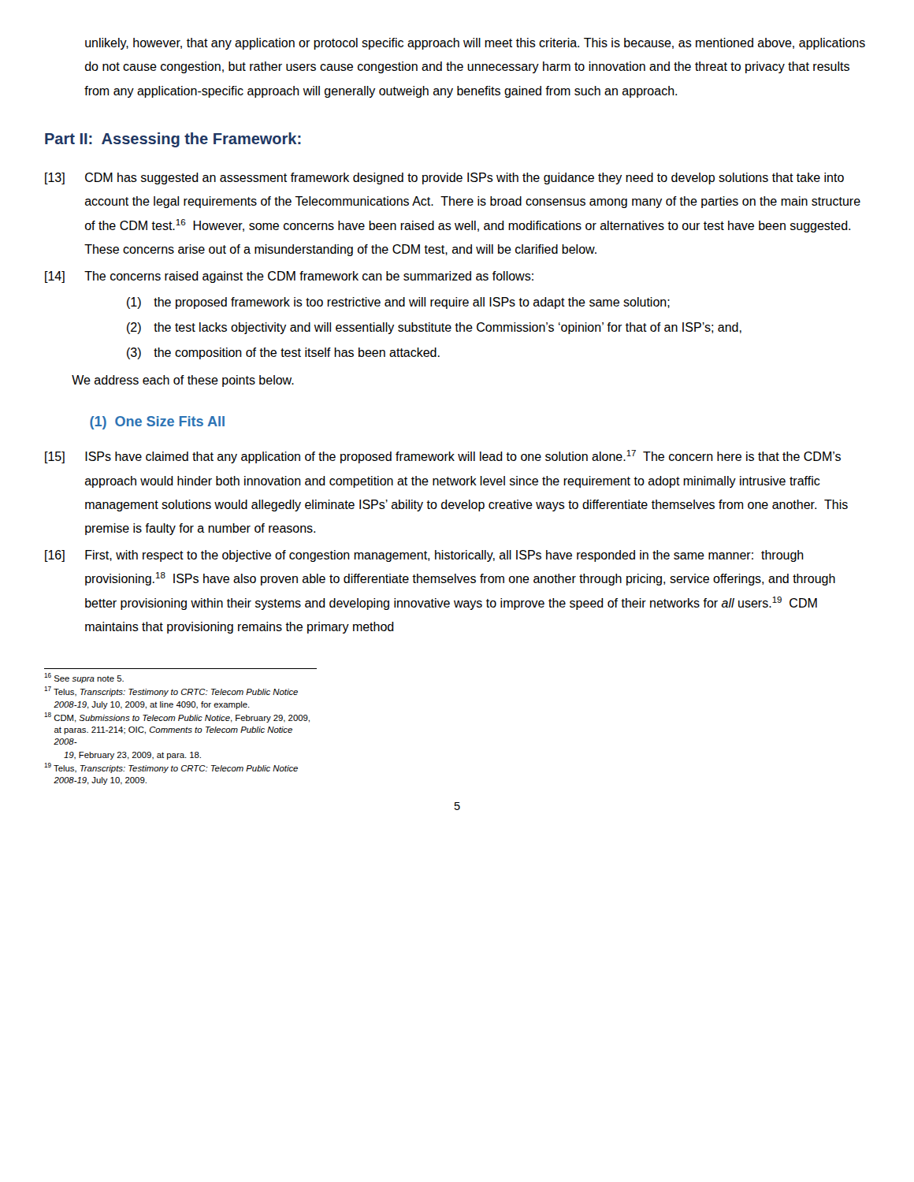unlikely, however, that any application or protocol specific approach will meet this criteria. This is because, as mentioned above, applications do not cause congestion, but rather users cause congestion and the unnecessary harm to innovation and the threat to privacy that results from any application-specific approach will generally outweigh any benefits gained from such an approach.
Part II: Assessing the Framework:
[13]
CDM has suggested an assessment framework designed to provide ISPs with the guidance they need to develop solutions that take into account the legal requirements of the Telecommunications Act. There is broad consensus among many of the parties on the main structure of the CDM test.16 However, some concerns have been raised as well, and modifications or alternatives to our test have been suggested. These concerns arise out of a misunderstanding of the CDM test, and will be clarified below.
[14]
The concerns raised against the CDM framework can be summarized as follows:
(1) the proposed framework is too restrictive and will require all ISPs to adapt the same solution;
(2) the test lacks objectivity and will essentially substitute the Commission’s ‘opinion’ for that of an ISP’s; and,
(3) the composition of the test itself has been attacked.
We address each of these points below.
(1) One Size Fits All
[15]
ISPs have claimed that any application of the proposed framework will lead to one solution alone.17 The concern here is that the CDM’s approach would hinder both innovation and competition at the network level since the requirement to adopt minimally intrusive traffic management solutions would allegedly eliminate ISPs’ ability to develop creative ways to differentiate themselves from one another. This premise is faulty for a number of reasons.
[16]
First, with respect to the objective of congestion management, historically, all ISPs have responded in the same manner: through provisioning.18 ISPs have also proven able to differentiate themselves from one another through pricing, service offerings, and through better provisioning within their systems and developing innovative ways to improve the speed of their networks for all users.19 CDM maintains that provisioning remains the primary method
16 See supra note 5.
17 Telus, Transcripts: Testimony to CRTC: Telecom Public Notice 2008-19, July 10, 2009, at line 4090, for example.
18 CDM, Submissions to Telecom Public Notice, February 29, 2009, at paras. 211-214; OIC, Comments to Telecom Public Notice 2008-
19, February 23, 2009, at para. 18.
19 Telus, Transcripts: Testimony to CRTC: Telecom Public Notice 2008-19, July 10, 2009.
5